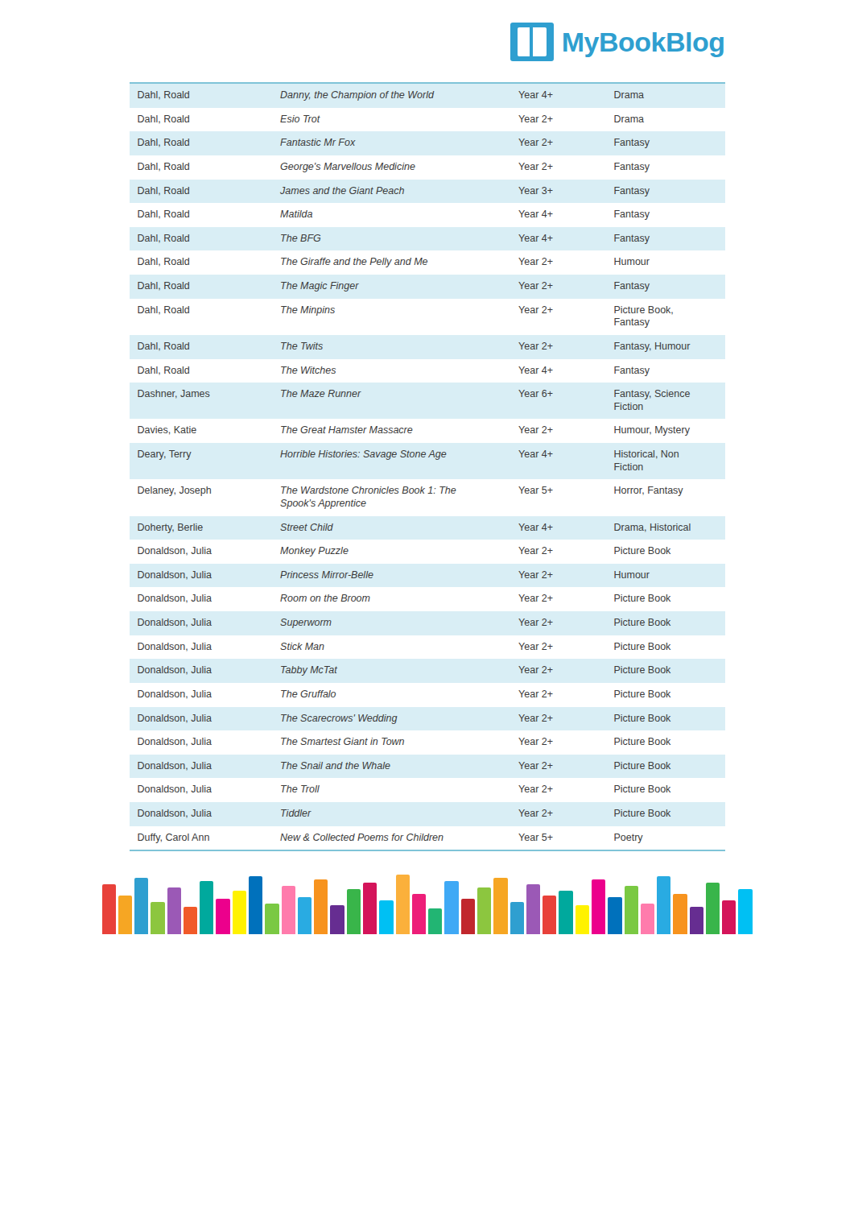MyBookBlog
| Dahl, Roald | Danny, the Champion of the World | Year 4+ | Drama |
| Dahl, Roald | Esio Trot | Year 2+ | Drama |
| Dahl, Roald | Fantastic Mr Fox | Year 2+ | Fantasy |
| Dahl, Roald | George's Marvellous Medicine | Year 2+ | Fantasy |
| Dahl, Roald | James and the Giant Peach | Year 3+ | Fantasy |
| Dahl, Roald | Matilda | Year 4+ | Fantasy |
| Dahl, Roald | The BFG | Year 4+ | Fantasy |
| Dahl, Roald | The Giraffe and the Pelly and Me | Year 2+ | Humour |
| Dahl, Roald | The Magic Finger | Year 2+ | Fantasy |
| Dahl, Roald | The Minpins | Year 2+ | Picture Book, Fantasy |
| Dahl, Roald | The Twits | Year 2+ | Fantasy, Humour |
| Dahl, Roald | The Witches | Year 4+ | Fantasy |
| Dashner, James | The Maze Runner | Year 6+ | Fantasy, Science Fiction |
| Davies, Katie | The Great Hamster Massacre | Year 2+ | Humour, Mystery |
| Deary, Terry | Horrible Histories: Savage Stone Age | Year 4+ | Historical, Non Fiction |
| Delaney, Joseph | The Wardstone Chronicles Book 1: The Spook's Apprentice | Year 5+ | Horror, Fantasy |
| Doherty, Berlie | Street Child | Year 4+ | Drama, Historical |
| Donaldson, Julia | Monkey Puzzle | Year 2+ | Picture Book |
| Donaldson, Julia | Princess Mirror-Belle | Year 2+ | Humour |
| Donaldson, Julia | Room on the Broom | Year 2+ | Picture Book |
| Donaldson, Julia | Superworm | Year 2+ | Picture Book |
| Donaldson, Julia | Stick Man | Year 2+ | Picture Book |
| Donaldson, Julia | Tabby McTat | Year 2+ | Picture Book |
| Donaldson, Julia | The Gruffalo | Year 2+ | Picture Book |
| Donaldson, Julia | The Scarecrows' Wedding | Year 2+ | Picture Book |
| Donaldson, Julia | The Smartest Giant in Town | Year 2+ | Picture Book |
| Donaldson, Julia | The Snail and the Whale | Year 2+ | Picture Book |
| Donaldson, Julia | The Troll | Year 2+ | Picture Book |
| Donaldson, Julia | Tiddler | Year 2+ | Picture Book |
| Duffy, Carol Ann | New & Collected Poems for Children | Year 5+ | Poetry |